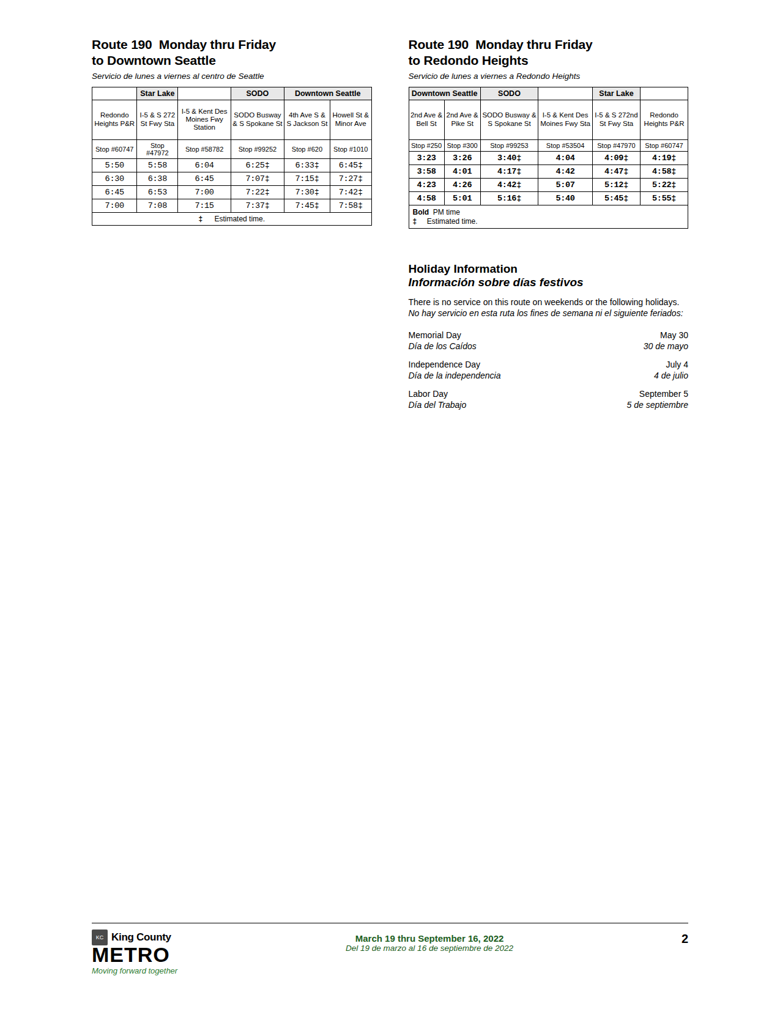Route 190 Monday thru Friday
to Downtown Seattle
Servicio de lunes a viernes al centro de Seattle
| | Star Lake | | SODO | Downtown Seattle |
| --- | --- | --- | --- | --- |
| Redondo Heights P&R | I-5 & S 272 St Fwy Sta | I-5 & Kent Des Moines Fwy Station | SODO Busway & S Spokane St | 4th Ave S & S Jackson St | Howell St & Minor Ave |
| Stop #60747 | Stop #47972 | Stop #58782 | Stop #99252 | Stop #620 | Stop #1010 |
| 5:50 | 5:58 | 6:04 | 6:25‡ | 6:33‡ | 6:45‡ |
| 6:30 | 6:38 | 6:45 | 7:07‡ | 7:15‡ | 7:27‡ |
| 6:45 | 6:53 | 7:00 | 7:22‡ | 7:30‡ | 7:42‡ |
| 7:00 | 7:08 | 7:15 | 7:37‡ | 7:45‡ | 7:58‡ |
| ‡ Estimated time. |
Route 190 Monday thru Friday
to Redondo Heights
Servicio de lunes a viernes a Redondo Heights
| Downtown Seattle | SODO | | Star Lake | |
| --- | --- | --- | --- | --- |
| 2nd Ave & Bell St | 2nd Ave & Pike St | SODO Busway & S Spokane St | I-5 & Kent Des Moines Fwy Sta | I-5 & S 272nd St Fwy Sta | Redondo Heights P&R |
| Stop #250 | Stop #300 | Stop #99253 | Stop #53504 | Stop #47970 | Stop #60747 |
| 3:23 | 3:26 | 3:40‡ | 4:04 | 4:09‡ | 4:19‡ |
| 3:58 | 4:01 | 4:17‡ | 4:42 | 4:47‡ | 4:58‡ |
| 4:23 | 4:26 | 4:42‡ | 5:07 | 5:12‡ | 5:22‡ |
| 4:58 | 5:01 | 5:16‡ | 5:40 | 5:45‡ | 5:55‡ |
Bold PM time
‡ Estimated time.
Holiday Information
Información sobre días festivos
There is no service on this route on weekends or the following holidays. No hay servicio en esta ruta los fines de semana ni el siguiente feriados:
Memorial Day May 30
Día de los Caídos 30 de mayo
Independence Day July 4
Día de la independencia 4 de julio
Labor Day September 5
Día del Trabajo 5 de septiembre
KC
King County
METRO
Moving forward together
March 19 thru September 16, 2022
Del 19 de marzo al 16 de septiembre de 2022
2